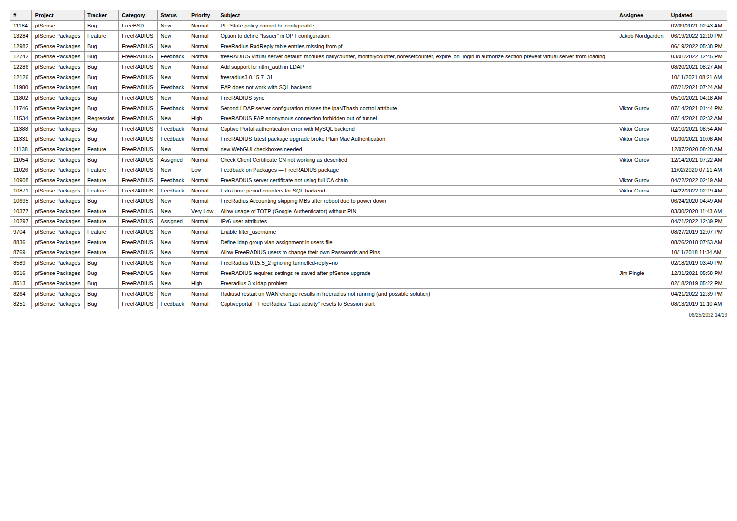06/25/2022 14/19
| # | Project | Tracker | Category | Status | Priority | Subject | Assignee | Updated |
| --- | --- | --- | --- | --- | --- | --- | --- | --- |
| 11184 | pfSense | Bug | FreeBSD | New | Normal | PF: State policy cannot be configurable | | 02/09/2021 02:43 AM |
| 13284 | pfSense Packages | Feature | FreeRADIUS | New | Normal | Option to define "Issuer" in OPT configuration. | Jakob Nordgarden | 06/19/2022 12:10 PM |
| 12982 | pfSense Packages | Bug | FreeRADIUS | New | Normal | FreeRadius RadReply table entries missing from pf | | 06/19/2022 05:38 PM |
| 12742 | pfSense Packages | Bug | FreeRADIUS | Feedback | Normal | freeRADIUS virtual-server-default: modules dailycounter, monthlycounter, noresetcounter, expire_on_login in authorize section prevent virtual server from loading | | 03/01/2022 12:45 PM |
| 12286 | pfSense Packages | Bug | FreeRADIUS | New | Normal | Add support for ntlm_auth in LDAP | | 08/20/2021 08:27 AM |
| 12126 | pfSense Packages | Bug | FreeRADIUS | New | Normal | freeradius3 0.15.7_31 | | 10/11/2021 08:21 AM |
| 11980 | pfSense Packages | Bug | FreeRADIUS | Feedback | Normal | EAP does not work with SQL backend | | 07/21/2021 07:24 AM |
| 11802 | pfSense Packages | Bug | FreeRADIUS | New | Normal | FreeRADIUS sync | | 05/10/2021 04:18 AM |
| 11746 | pfSense Packages | Bug | FreeRADIUS | Feedback | Normal | Second LDAP server configuration misses the ipaNThash control attribute | Viktor Gurov | 07/14/2021 01:44 PM |
| 11534 | pfSense Packages | Regression | FreeRADIUS | New | High | FreeRADIUS EAP anonymous connection forbidden out-of-tunnel | | 07/14/2021 02:32 AM |
| 11388 | pfSense Packages | Bug | FreeRADIUS | Feedback | Normal | Captive Portal authentication error with MySQL backend | Viktor Gurov | 02/10/2021 08:54 AM |
| 11331 | pfSense Packages | Bug | FreeRADIUS | Feedback | Normal | FreeRADIUS latest package upgrade broke Plain Mac Authentication | Viktor Gurov | 01/30/2021 10:08 AM |
| 11138 | pfSense Packages | Feature | FreeRADIUS | New | Normal | new WebGUI checkboxes needed | | 12/07/2020 08:28 AM |
| 11054 | pfSense Packages | Bug | FreeRADIUS | Assigned | Normal | Check Client Certificate CN not working as described | Viktor Gurov | 12/14/2021 07:22 AM |
| 11026 | pfSense Packages | Feature | FreeRADIUS | New | Low | Feedback on Packages — FreeRADIUS package | | 11/02/2020 07:21 AM |
| 10908 | pfSense Packages | Feature | FreeRADIUS | Feedback | Normal | FreeRADIUS server certificate not using full CA chain | Viktor Gurov | 04/22/2022 02:19 AM |
| 10871 | pfSense Packages | Feature | FreeRADIUS | Feedback | Normal | Extra time period counters for SQL backend | Viktor Gurov | 04/22/2022 02:19 AM |
| 10695 | pfSense Packages | Bug | FreeRADIUS | New | Normal | FreeRadius Accounting skipping MBs after reboot due to power down | | 06/24/2020 04:49 AM |
| 10377 | pfSense Packages | Feature | FreeRADIUS | New | Very Low | Allow usage of TOTP (Google-Authenticator) without PIN | | 03/30/2020 11:43 AM |
| 10297 | pfSense Packages | Feature | FreeRADIUS | Assigned | Normal | IPv6 user attributes | | 04/21/2022 12:39 PM |
| 9704 | pfSense Packages | Feature | FreeRADIUS | New | Normal | Enable filter_username | | 08/27/2019 12:07 PM |
| 8836 | pfSense Packages | Feature | FreeRADIUS | New | Normal | Define ldap group vlan assignment in users file | | 08/26/2018 07:53 AM |
| 8769 | pfSense Packages | Feature | FreeRADIUS | New | Normal | Allow FreeRADIUS users to change their own Passwords and Pins | | 10/11/2018 11:34 AM |
| 8589 | pfSense Packages | Bug | FreeRADIUS | New | Normal | FreeRadius 0.15.5_2 ignoring tunnelled-reply=no | | 02/18/2019 03:40 PM |
| 8516 | pfSense Packages | Bug | FreeRADIUS | New | Normal | FreeRADIUS requires settings re-saved after pfSense upgrade | Jim Pingle | 12/31/2021 05:58 PM |
| 8513 | pfSense Packages | Bug | FreeRADIUS | New | High | Freeradius 3.x ldap problem | | 02/18/2019 05:22 PM |
| 8264 | pfSense Packages | Bug | FreeRADIUS | New | Normal | Radiusd restart on WAN change results in freeradius not running (and possible solution) | | 04/21/2022 12:39 PM |
| 8251 | pfSense Packages | Bug | FreeRADIUS | Feedback | Normal | Captiveportal + FreeRadius "Last activity" resets to Session start | | 08/13/2019 11:10 AM |